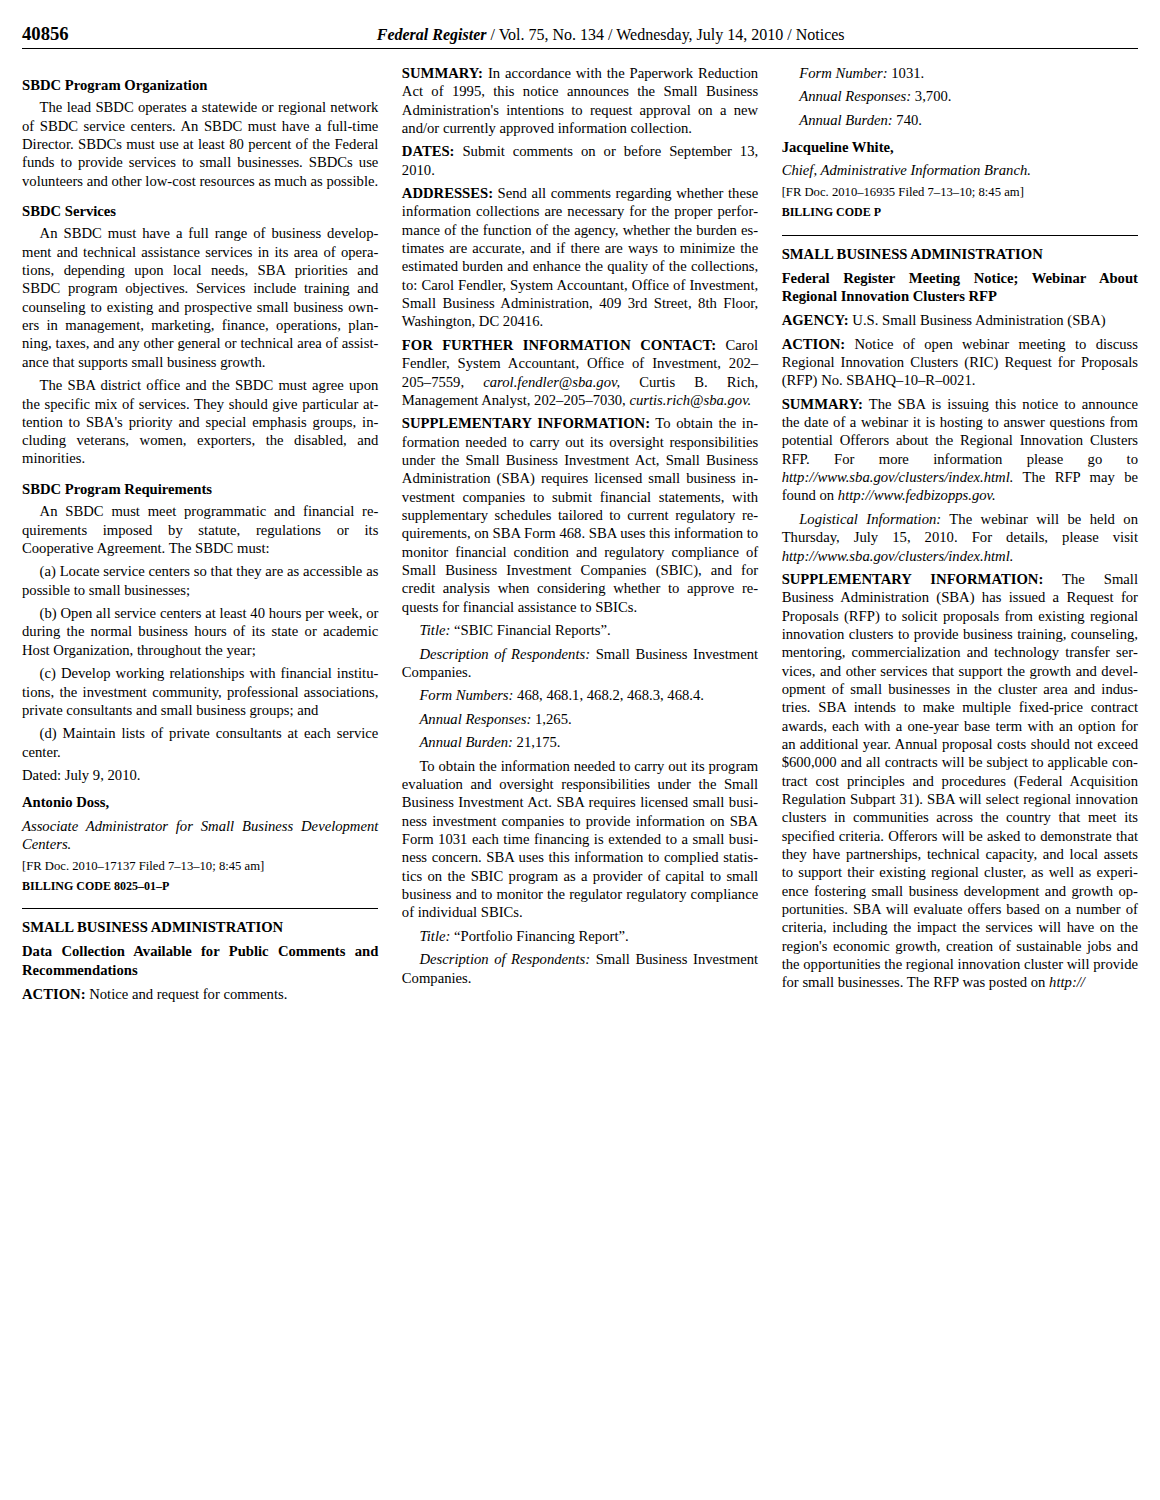40856
Federal Register / Vol. 75, No. 134 / Wednesday, July 14, 2010 / Notices
SBDC Program Organization
The lead SBDC operates a statewide or regional network of SBDC service centers. An SBDC must have a full-time Director. SBDCs must use at least 80 percent of the Federal funds to provide services to small businesses. SBDCs use volunteers and other low-cost resources as much as possible.
SBDC Services
An SBDC must have a full range of business development and technical assistance services in its area of operations, depending upon local needs, SBA priorities and SBDC program objectives. Services include training and counseling to existing and prospective small business owners in management, marketing, finance, operations, planning, taxes, and any other general or technical area of assistance that supports small business growth.
The SBA district office and the SBDC must agree upon the specific mix of services. They should give particular attention to SBA's priority and special emphasis groups, including veterans, women, exporters, the disabled, and minorities.
SBDC Program Requirements
An SBDC must meet programmatic and financial requirements imposed by statute, regulations or its Cooperative Agreement. The SBDC must:
(a) Locate service centers so that they are as accessible as possible to small businesses;
(b) Open all service centers at least 40 hours per week, or during the normal business hours of its state or academic Host Organization, throughout the year;
(c) Develop working relationships with financial institutions, the investment community, professional associations, private consultants and small business groups; and
(d) Maintain lists of private consultants at each service center.
Dated: July 9, 2010.
Antonio Doss,
Associate Administrator for Small Business Development Centers.
[FR Doc. 2010–17137 Filed 7–13–10; 8:45 am]
BILLING CODE 8025–01–P
SMALL BUSINESS ADMINISTRATION
Data Collection Available for Public Comments and Recommendations
ACTION: Notice and request for comments.
SUMMARY: In accordance with the Paperwork Reduction Act of 1995, this notice announces the Small Business Administration's intentions to request approval on a new and/or currently approved information collection.
DATES: Submit comments on or before September 13, 2010.
ADDRESSES: Send all comments regarding whether these information collections are necessary for the proper performance of the function of the agency, whether the burden estimates are accurate, and if there are ways to minimize the estimated burden and enhance the quality of the collections, to: Carol Fendler, System Accountant, Office of Investment, Small Business Administration, 409 3rd Street, 8th Floor, Washington, DC 20416.
FOR FURTHER INFORMATION CONTACT: Carol Fendler, System Accountant, Office of Investment, 202–205–7559, carol.fendler@sba.gov, Curtis B. Rich, Management Analyst, 202–205–7030, curtis.rich@sba.gov.
SUPPLEMENTARY INFORMATION: To obtain the information needed to carry out its oversight responsibilities under the Small Business Investment Act, Small Business Administration (SBA) requires licensed small business investment companies to submit financial statements, with supplementary schedules tailored to current regulatory requirements, on SBA Form 468. SBA uses this information to monitor financial condition and regulatory compliance of Small Business Investment Companies (SBIC), and for credit analysis when considering whether to approve requests for financial assistance to SBICs.
Title: “SBIC Financial Reports”.
Description of Respondents: Small Business Investment Companies.
Form Numbers: 468, 468.1, 468.2, 468.3, 468.4.
Annual Responses: 1,265.
Annual Burden: 21,175.
To obtain the information needed to carry out its program evaluation and oversight responsibilities under the Small Business Investment Act. SBA requires licensed small business investment companies to provide information on SBA Form 1031 each time financing is extended to a small business concern. SBA uses this information to complied statistics on the SBIC program as a provider of capital to small business and to monitor the regulator regulatory compliance of individual SBICs.
Title: “Portfolio Financing Report”.
Description of Respondents: Small Business Investment Companies.
Form Number: 1031.
Annual Responses: 3,700.
Annual Burden: 740.
Jacqueline White,
Chief, Administrative Information Branch.
[FR Doc. 2010–16935 Filed 7–13–10; 8:45 am]
BILLING CODE P
SMALL BUSINESS ADMINISTRATION
Federal Register Meeting Notice; Webinar About Regional Innovation Clusters RFP
AGENCY: U.S. Small Business Administration (SBA)
ACTION: Notice of open webinar meeting to discuss Regional Innovation Clusters (RIC) Request for Proposals (RFP) No. SBAHQ–10–R–0021.
SUMMARY: The SBA is issuing this notice to announce the date of a webinar it is hosting to answer questions from potential Offerors about the Regional Innovation Clusters RFP. For more information please go to http://www.sba.gov/clusters/index.html. The RFP may be found on http://www.fedbizopps.gov.
Logistical Information: The webinar will be held on Thursday, July 15, 2010. For details, please visit http://www.sba.gov/clusters/index.html.
SUPPLEMENTARY INFORMATION: The Small Business Administration (SBA) has issued a Request for Proposals (RFP) to solicit proposals from existing regional innovation clusters to provide business training, counseling, mentoring, commercialization and technology transfer services, and other services that support the growth and development of small businesses in the cluster area and industries. SBA intends to make multiple fixed-price contract awards, each with a one-year base term with an option for an additional year. Annual proposal costs should not exceed $600,000 and all contracts will be subject to applicable contract cost principles and procedures (Federal Acquisition Regulation Subpart 31). SBA will select regional innovation clusters in communities across the country that meet its specified criteria. Offerors will be asked to demonstrate that they have partnerships, technical capacity, and local assets to support their existing regional cluster, as well as experience fostering small business development and growth opportunities. SBA will evaluate offers based on a number of criteria, including the impact the services will have on the region's economic growth, creation of sustainable jobs and the opportunities the regional innovation cluster will provide for small businesses. The RFP was posted on http://